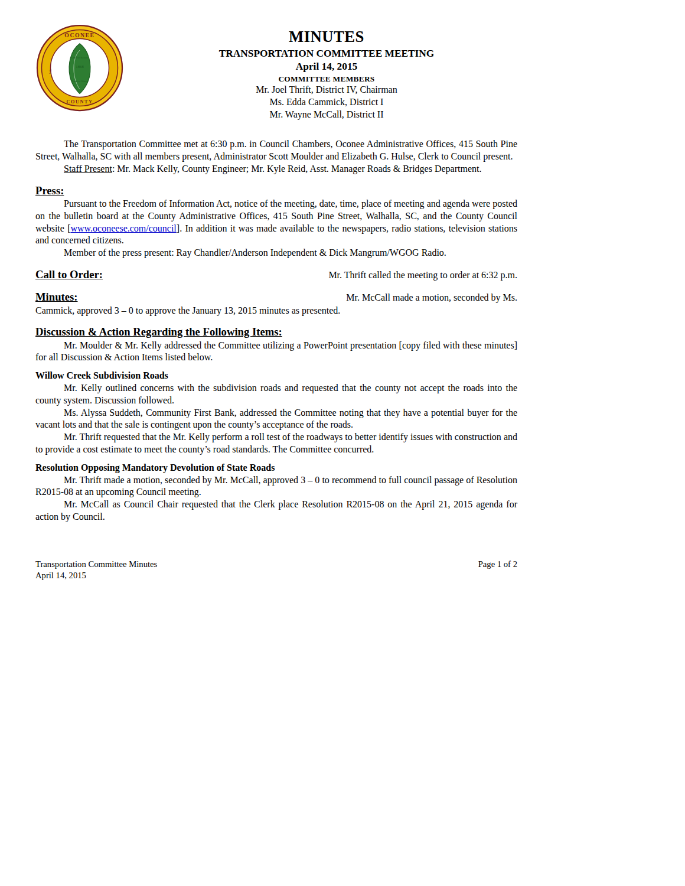OCONEE COUNTY 1868 S.C. Land of Beauty Land of Water
MINUTES
TRANSPORTATION COMMITTEE MEETING
April 14, 2015
COMMITTEE MEMBERS
Mr. Joel Thrift, District IV, Chairman
Ms. Edda Cammick, District I
Mr. Wayne McCall, District II
The Transportation Committee met at 6:30 p.m. in Council Chambers, Oconee Administrative Offices, 415 South Pine Street, Walhalla, SC with all members present, Administrator Scott Moulder and Elizabeth G. Hulse, Clerk to Council present.
Staff Present: Mr. Mack Kelly, County Engineer; Mr. Kyle Reid, Asst. Manager Roads & Bridges Department.
Press:
Pursuant to the Freedom of Information Act, notice of the meeting, date, time, place of meeting and agenda were posted on the bulletin board at the County Administrative Offices, 415 South Pine Street, Walhalla, SC, and the County Council website [www.oconeese.com/council]. In addition it was made available to the newspapers, radio stations, television stations and concerned citizens.
Member of the press present: Ray Chandler/Anderson Independent & Dick Mangrum/WGOG Radio.
Call to Order: Mr. Thrift called the meeting to order at 6:32 p.m.
Minutes: Mr. McCall made a motion, seconded by Ms.
Cammick, approved 3 – 0 to approve the January 13, 2015 minutes as presented.
Discussion & Action Regarding the Following Items:
Mr. Moulder & Mr. Kelly addressed the Committee utilizing a PowerPoint presentation [copy filed with these minutes] for all Discussion & Action Items listed below.
Willow Creek Subdivision Roads
Mr. Kelly outlined concerns with the subdivision roads and requested that the county not accept the roads into the county system. Discussion followed.
Ms. Alyssa Suddeth, Community First Bank, addressed the Committee noting that they have a potential buyer for the vacant lots and that the sale is contingent upon the county’s acceptance of the roads.
Mr. Thrift requested that the Mr. Kelly perform a roll test of the roadways to better identify issues with construction and to provide a cost estimate to meet the county’s road standards. The Committee concurred.
Resolution Opposing Mandatory Devolution of State Roads
Mr. Thrift made a motion, seconded by Mr. McCall, approved 3 – 0 to recommend to full council passage of Resolution R2015-08 at an upcoming Council meeting.
Mr. McCall as Council Chair requested that the Clerk place Resolution R2015-08 on the April 21, 2015 agenda for action by Council.
Transportation Committee Minutes
April 14, 2015
Page 1 of 2